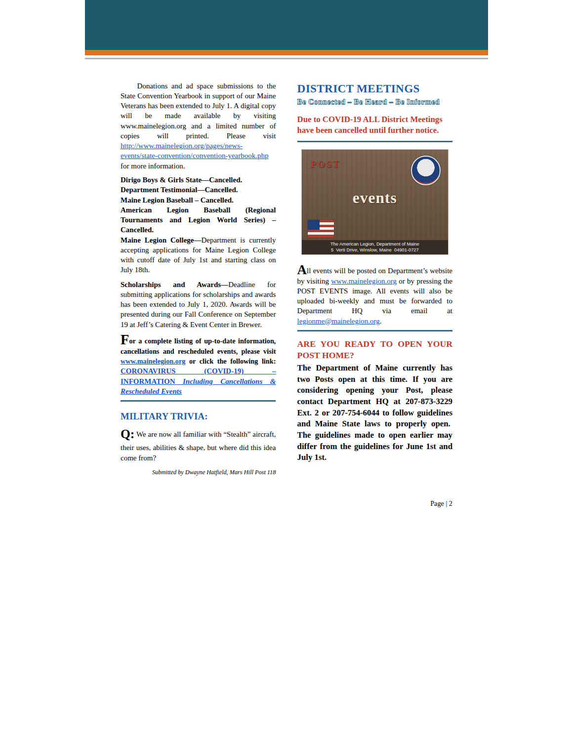Donations and ad space submissions to the State Convention Yearbook in support of our Maine Veterans has been extended to July 1. A digital copy will be made available by visiting www.mainelegion.org and a limited number of copies will printed. Please visit http://www.mainelegion.org/pages/news-events/state-convention/convention-yearbook.php for more information.
Dirigo Boys & Girls State—Cancelled.
Department Testimonial—Cancelled.
Maine Legion Baseball – Cancelled.
American Legion Baseball (Regional Tournaments and Legion World Series) – Cancelled.
Maine Legion College—Department is currently accepting applications for Maine Legion College with cutoff date of July 1st and starting class on July 18th.
Scholarships and Awards—Deadline for submitting applications for scholarships and awards has been extended to July 1, 2020. Awards will be presented during our Fall Conference on September 19 at Jeff’s Catering & Event Center in Brewer.
For a complete listing of up-to-date information, cancellations and rescheduled events, please visit www.mainelegion.org or click the following link: CORONAVIRUS (COVID-19) – INFORMATION Including Cancellations & Rescheduled Events
MILITARY TRIVIA:
Q: We are now all familiar with “Stealth” aircraft, their uses, abilities & shape, but where did this idea come from?
Submitted by Dwayne Hatfield, Mars Hill Post 118
DISTRICT MEETINGS
Be Connected – Be Heard – Be Informed
Due to COVID-19 ALL District Meetings have been cancelled until further notice.
POST
events
The American Legion, Department of Maine
5 Verti Drive, Winslow, Maine 04901-0727
All events will be posted on Department’s website by visiting www.mainelegion.org or by pressing the POST EVENTS image. All events will also be uploaded bi-weekly and must be forwarded to Department HQ via email at legionme@mainelegion.org.
ARE YOU READY TO OPEN YOUR POST HOME?
The Department of Maine currently has two Posts open at this time. If you are considering opening your Post, please contact Department HQ at 207-873-3229 Ext. 2 or 207-754-6044 to follow guidelines and Maine State laws to properly open. The guidelines made to open earlier may differ from the guidelines for June 1st and July 1st.
Page | 2